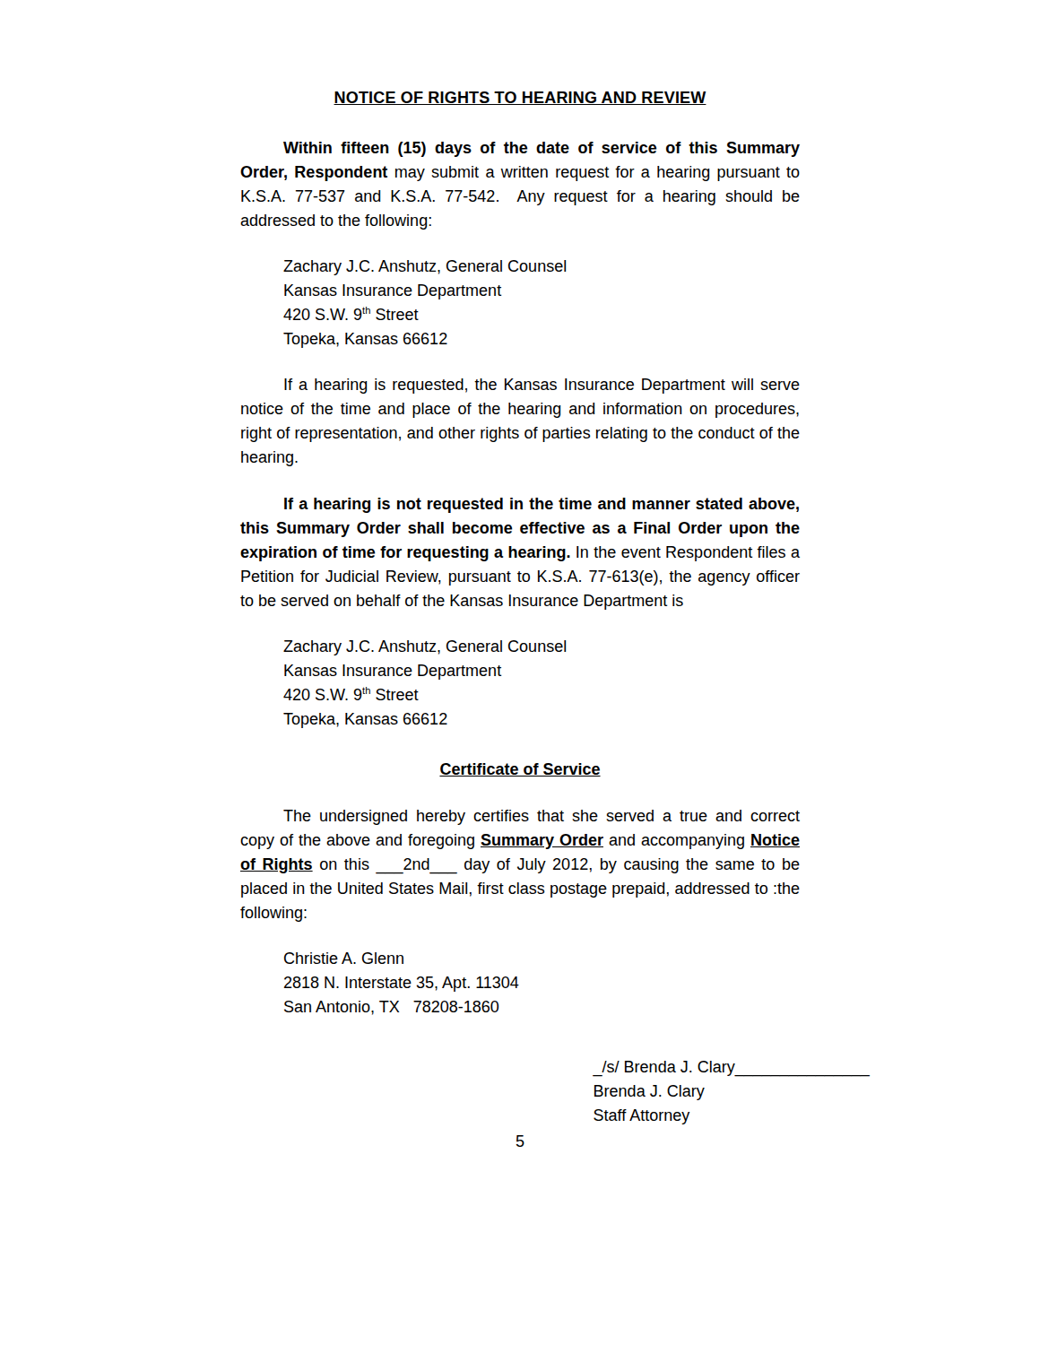NOTICE OF RIGHTS TO HEARING AND REVIEW
Within fifteen (15) days of the date of service of this Summary Order, Respondent may submit a written request for a hearing pursuant to K.S.A. 77-537 and K.S.A. 77-542. Any request for a hearing should be addressed to the following:
Zachary J.C. Anshutz, General Counsel
Kansas Insurance Department
420 S.W. 9th Street
Topeka, Kansas 66612
If a hearing is requested, the Kansas Insurance Department will serve notice of the time and place of the hearing and information on procedures, right of representation, and other rights of parties relating to the conduct of the hearing.
If a hearing is not requested in the time and manner stated above, this Summary Order shall become effective as a Final Order upon the expiration of time for requesting a hearing. In the event Respondent files a Petition for Judicial Review, pursuant to K.S.A. 77-613(e), the agency officer to be served on behalf of the Kansas Insurance Department is
Zachary J.C. Anshutz, General Counsel
Kansas Insurance Department
420 S.W. 9th Street
Topeka, Kansas 66612
Certificate of Service
The undersigned hereby certifies that she served a true and correct copy of the above and foregoing Summary Order and accompanying Notice of Rights on this ___2nd___ day of July 2012, by causing the same to be placed in the United States Mail, first class postage prepaid, addressed to :the following:
Christie A. Glenn
2818 N. Interstate 35, Apt. 11304
San Antonio, TX 78208-1860
_/s/ Brenda J. Clary_______________
Brenda J. Clary
Staff Attorney
5